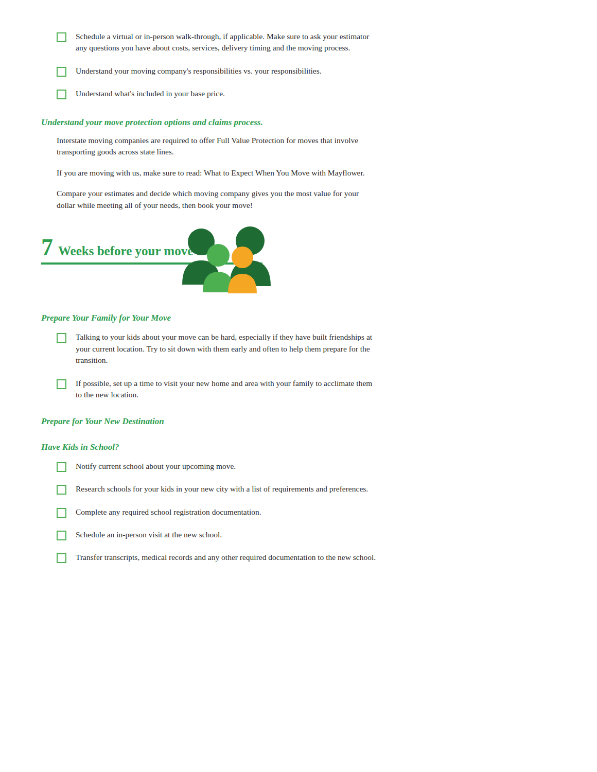Schedule a virtual or in-person walk-through, if applicable. Make sure to ask your estimator any questions you have about costs, services, delivery timing and the moving process.
Understand your moving company's responsibilities vs. your responsibilities.
Understand what's included in your base price.
Understand your move protection options and claims process.
Interstate moving companies are required to offer Full Value Protection for moves that involve transporting goods across state lines.
If you are moving with us, make sure to read: What to Expect When You Move with Mayflower.
Compare your estimates and decide which moving company gives you the most value for your dollar while meeting all of your needs, then book your move!
7 Weeks before your move date
Prepare Your Family for Your Move
Talking to your kids about your move can be hard, especially if they have built friendships at your current location. Try to sit down with them early and often to help them prepare for the transition.
If possible, set up a time to visit your new home and area with your family to acclimate them to the new location.
Prepare for Your New Destination
Have Kids in School?
Notify current school about your upcoming move.
Research schools for your kids in your new city with a list of requirements and preferences.
Complete any required school registration documentation.
Schedule an in-person visit at the new school.
Transfer transcripts, medical records and any other required documentation to the new school.